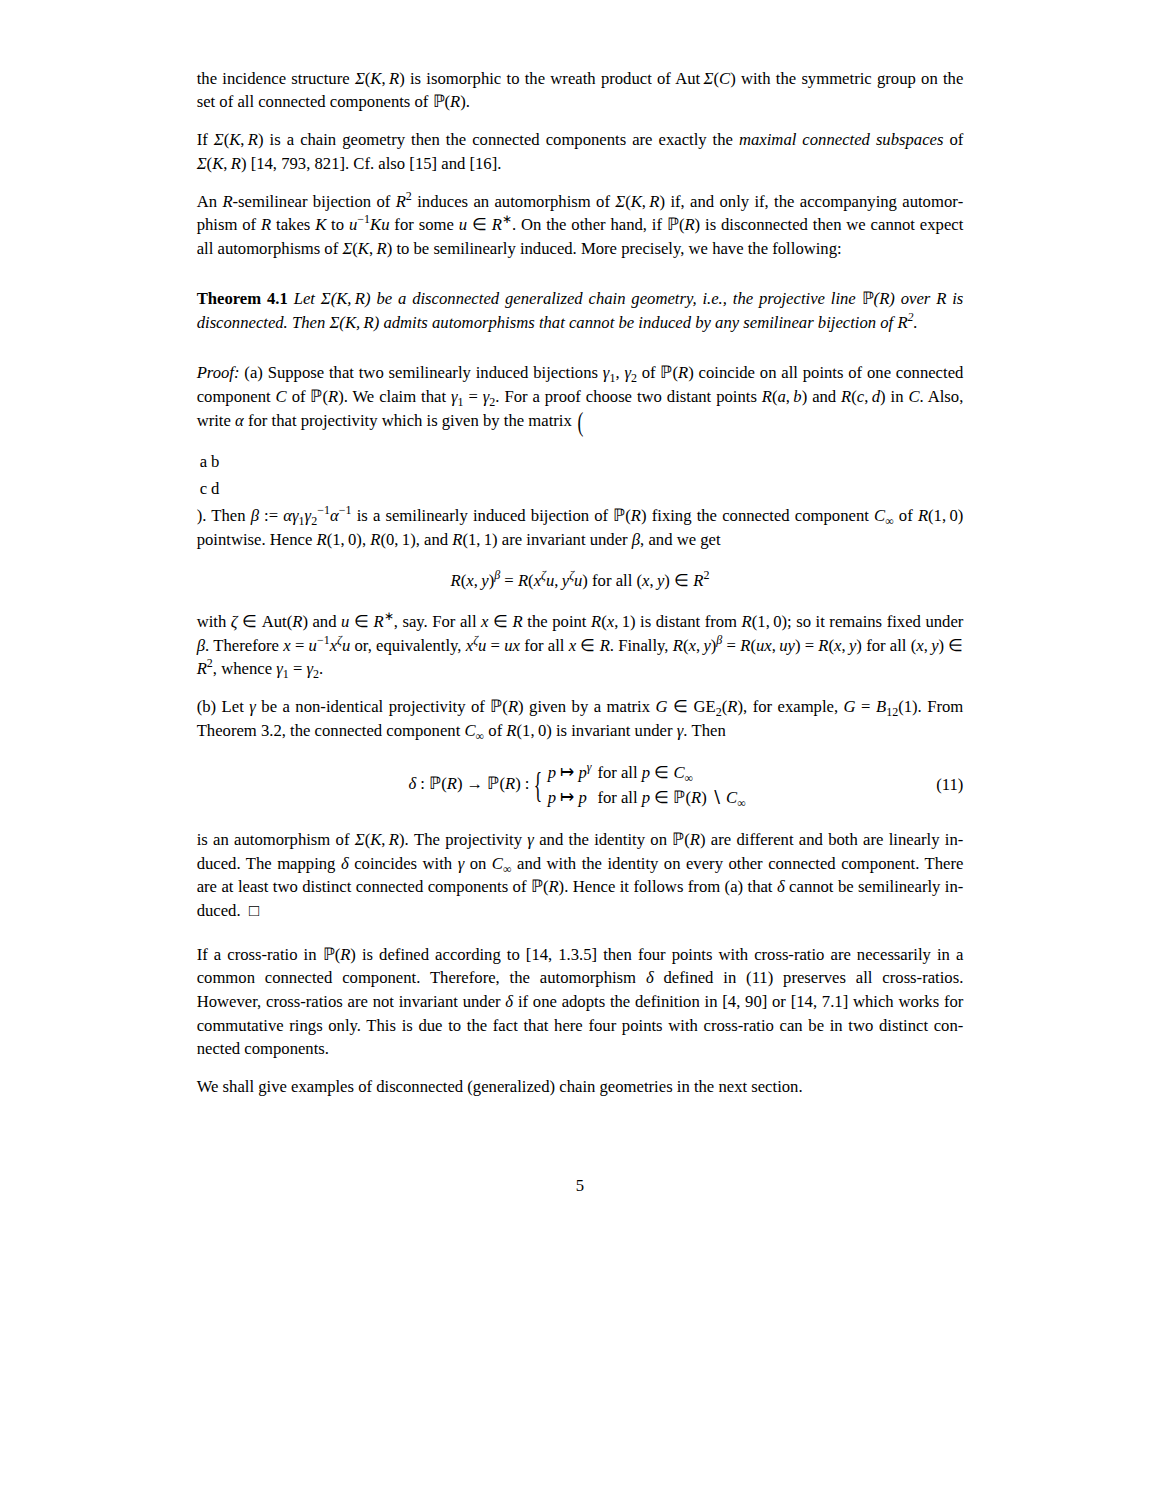the incidence structure Σ(K, R) is isomorphic to the wreath product of Aut Σ(C) with the symmetric group on the set of all connected components of ℙ(R).
If Σ(K, R) is a chain geometry then the connected components are exactly the maximal connected subspaces of Σ(K, R) [14, 793, 821]. Cf. also [15] and [16].
An R-semilinear bijection of R2 induces an automorphism of Σ(K, R) if, and only if, the accompanying automorphism of R takes K to u−1Ku for some u ∈ R∗. On the other hand, if ℙ(R) is disconnected then we cannot expect all automorphisms of Σ(K, R) to be semilinearly induced. More precisely, we have the following:
Theorem 4.1 Let Σ(K, R) be a disconnected generalized chain geometry, i.e., the projective line ℙ(R) over R is disconnected. Then Σ(K, R) admits automorphisms that cannot be induced by any semilinear bijection of R2.
Proof: (a) Suppose that two semilinearly induced bijections γ1, γ2 of ℙ(R) coincide on all points of one connected component C of ℙ(R). We claim that γ1 = γ2. For a proof choose two distant points R(a, b) and R(c, d) in C. Also, write α for that projectivity which is given by the matrix (
| a | b |
| c | d |
). Then β := αγ1γ2−1α−1 is a semilinearly induced bijection of ℙ(R) fixing the connected component C∞ of R(1, 0) pointwise. Hence R(1, 0), R(0, 1), and R(1, 1) are invariant under β, and we get
R(x, y)β = R(xζu, yζu) for all (x, y) ∈ R2
with ζ ∈ Aut(R) and u ∈ R∗, say. For all x ∈ R the point R(x, 1) is distant from R(1, 0); so it remains fixed under β. Therefore x = u−1xζu or, equivalently, xζu = ux for all x ∈ R. Finally, R(x, y)β = R(ux, uy) = R(x, y) for all (x, y) ∈ R2, whence γ1 = γ2.
(b) Let γ be a non-identical projectivity of ℙ(R) given by a matrix G ∈ GE2(R), for example, G = B12(1). From Theorem 3.2, the connected component C∞ of R(1, 0) is invariant under γ. Then
δ : ℙ(R) → ℙ(R) : {
| p ↦ p γ | for all p ∈ C ∞ |
| p ↦ p | for all p ∈ ℙ ( R ) ∖ C ∞ |
(11)
is an automorphism of Σ(K, R). The projectivity γ and the identity on ℙ(R) are different and both are linearly induced. The mapping δ coincides with γ on C∞ and with the identity on every other connected component. There are at least two distinct connected components of ℙ(R). Hence it follows from (a) that δ cannot be semilinearly induced. □
If a cross-ratio in ℙ(R) is defined according to [14, 1.3.5] then four points with cross-ratio are necessarily in a common connected component. Therefore, the automorphism δ defined in (11) preserves all cross-ratios. However, cross-ratios are not invariant under δ if one adopts the definition in [4, 90] or [14, 7.1] which works for commutative rings only. This is due to the fact that here four points with cross-ratio can be in two distinct connected components.
We shall give examples of disconnected (generalized) chain geometries in the next section.
5